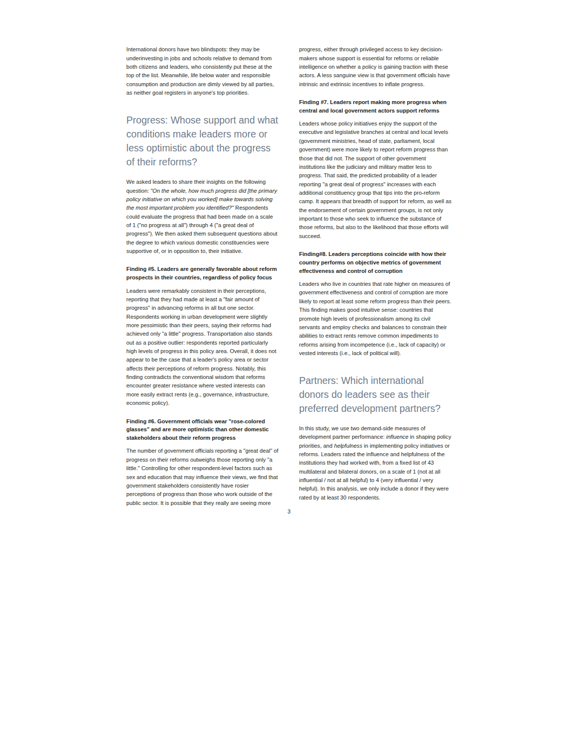International donors have two blindspots: they may be underinvesting in jobs and schools relative to demand from both citizens and leaders, who consistently put these at the top of the list. Meanwhile, life below water and responsible consumption and production are dimly viewed by all parties, as neither goal registers in anyone's top priorities.
Progress: Whose support and what conditions make leaders more or less optimistic about the progress of their reforms?
We asked leaders to share their insights on the following question: "On the whole, how much progress did [the primary policy initiative on which you worked] make towards solving the most important problem you identified?" Respondents could evaluate the progress that had been made on a scale of 1 ("no progress at all") through 4 ("a great deal of progress"). We then asked them subsequent questions about the degree to which various domestic constituencies were supportive of, or in opposition to, their initiative.
Finding #5. Leaders are generally favorable about reform prospects in their countries, regardless of policy focus
Leaders were remarkably consistent in their perceptions, reporting that they had made at least a "fair amount of progress" in advancing reforms in all but one sector. Respondents working in urban development were slightly more pessimistic than their peers, saying their reforms had achieved only "a little" progress. Transportation also stands out as a positive outlier: respondents reported particularly high levels of progress in this policy area. Overall, it does not appear to be the case that a leader's policy area or sector affects their perceptions of reform progress. Notably, this finding contradicts the conventional wisdom that reforms encounter greater resistance where vested interests can more easily extract rents (e.g., governance, infrastructure, economic policy).
Finding #6. Government officials wear "rose-colored glasses" and are more optimistic than other domestic stakeholders about their reform progress
The number of government officials reporting a "great deal" of progress on their reforms outweighs those reporting only "a little." Controlling for other respondent-level factors such as sex and education that may influence their views, we find that government stakeholders consistently have rosier perceptions of progress than those who work outside of the public sector. It is possible that they really are seeing more progress, either through privileged access to key decision-makers whose support is essential for reforms or reliable intelligence on whether a policy is gaining traction with these actors. A less sanguine view is that government officials have intrinsic and extrinsic incentives to inflate progress.
Finding #7. Leaders report making more progress when central and local government actors support reforms
Leaders whose policy initiatives enjoy the support of the executive and legislative branches at central and local levels (government ministries, head of state, parliament, local government) were more likely to report reform progress than those that did not. The support of other government institutions like the judiciary and military matter less to progress. That said, the predicted probability of a leader reporting "a great deal of progress" increases with each additional constituency group that tips into the pro-reform camp. It appears that breadth of support for reform, as well as the endorsement of certain government groups, is not only important to those who seek to influence the substance of those reforms, but also to the likelihood that those efforts will succeed.
Finding#8. Leaders perceptions coincide with how their country performs on objective metrics of government effectiveness and control of corruption
Leaders who live in countries that rate higher on measures of government effectiveness and control of corruption are more likely to report at least some reform progress than their peers. This finding makes good intuitive sense: countries that promote high levels of professionalism among its civil servants and employ checks and balances to constrain their abilities to extract rents remove common impediments to reforms arising from incompetence (i.e., lack of capacity) or vested interests (i.e., lack of political will).
Partners: Which international donors do leaders see as their preferred development partners?
In this study, we use two demand-side measures of development partner performance: influence in shaping policy priorities, and helpfulness in implementing policy initiatives or reforms. Leaders rated the influence and helpfulness of the institutions they had worked with, from a fixed list of 43 multilateral and bilateral donors, on a scale of 1 (not at all influential / not at all helpful) to 4 (very influential / very helpful). In this analysis, we only include a donor if they were rated by at least 30 respondents.
3